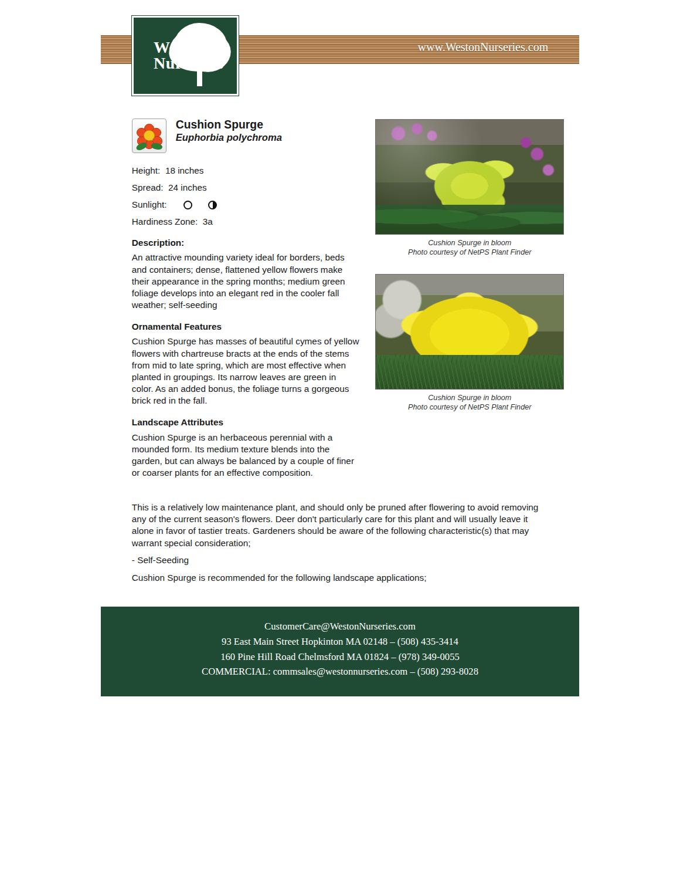Weston
Nurseries
www.WestonNurseries.com
Cushion Spurge
Euphorbia polychroma
Height: 18 inches
Spread: 24 inches
Sunlight:
Hardiness Zone: 3a
Description:
An attractive mounding variety ideal for borders, beds and containers; dense, flattened yellow flowers make their appearance in the spring months; medium green foliage develops into an elegant red in the cooler fall weather; self-seeding
Ornamental Features
Cushion Spurge has masses of beautiful cymes of yellow flowers with chartreuse bracts at the ends of the stems from mid to late spring, which are most effective when planted in groupings. Its narrow leaves are green in color. As an added bonus, the foliage turns a gorgeous brick red in the fall.
Landscape Attributes
Cushion Spurge is an herbaceous perennial with a mounded form. Its medium texture blends into the garden, but can always be balanced by a couple of finer or coarser plants for an effective composition.
Cushion Spurge in bloom
Photo courtesy of NetPS Plant Finder
Cushion Spurge in bloom
Photo courtesy of NetPS Plant Finder
This is a relatively low maintenance plant, and should only be pruned after flowering to avoid removing any of the current season's flowers. Deer don't particularly care for this plant and will usually leave it alone in favor of tastier treats. Gardeners should be aware of the following characteristic(s) that may warrant special consideration;
- Self-Seeding
Cushion Spurge is recommended for the following landscape applications;
CustomerCare@WestonNurseries.com
93 East Main Street Hopkinton MA 02148 – (508) 435-3414
160 Pine Hill Road Chelmsford MA 01824 – (978) 349-0055
COMMERCIAL: commsales@westonnurseries.com – (508) 293-8028